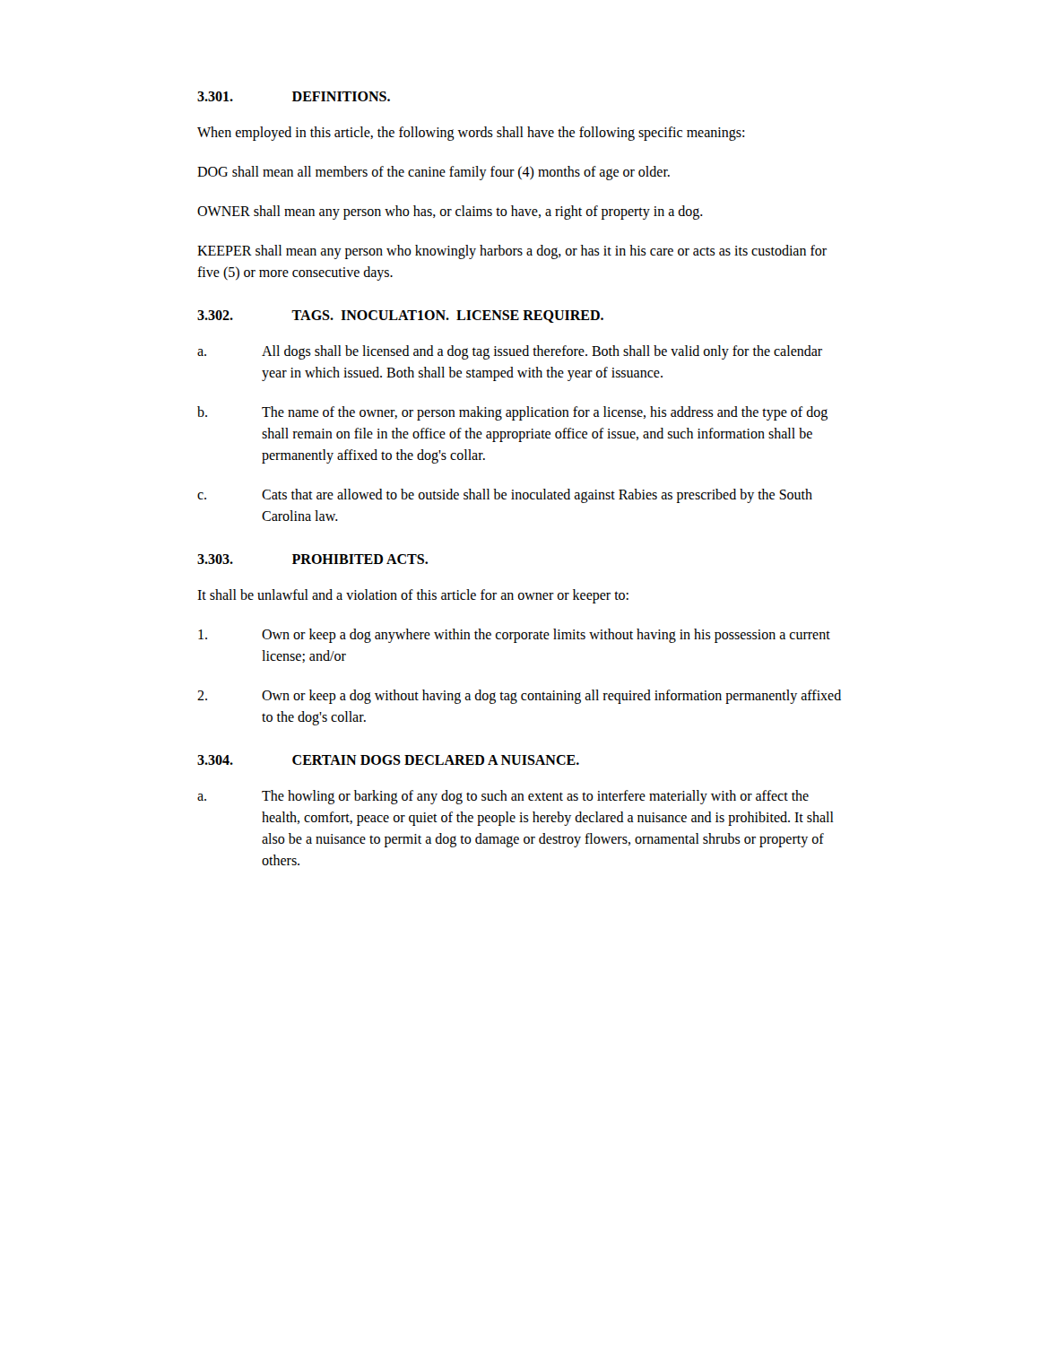3.301. DEFINITIONS.
When employed in this article, the following words shall have the following specific meanings:
DOG shall mean all members of the canine family four (4) months of age or older.
OWNER shall mean any person who has, or claims to have, a right of property in a dog.
KEEPER shall mean any person who knowingly harbors a dog, or has it in his care or acts as its custodian for five (5) or more consecutive days.
3.302. TAGS. INOCULAT1ON. LICENSE REQUIRED.
a.
All dogs shall be licensed and a dog tag issued therefore. Both shall be valid only for the calendar year in which issued. Both shall be stamped with the year of issuance.
b.
The name of the owner, or person making application for a license, his address and the type of dog shall remain on file in the office of the appropriate office of issue, and such information shall be permanently affixed to the dog's collar.
c.
Cats that are allowed to be outside shall be inoculated against Rabies as prescribed by the South Carolina law.
3.303. PROHIBITED ACTS.
It shall be unlawful and a violation of this article for an owner or keeper to:
1.
Own or keep a dog anywhere within the corporate limits without having in his possession a current license; and/or
2.
Own or keep a dog without having a dog tag containing all required information permanently affixed to the dog's collar.
3.304. CERTAIN DOGS DECLARED A NUISANCE.
a.
The howling or barking of any dog to such an extent as to interfere materially with or affect the health, comfort, peace or quiet of the people is hereby declared a nuisance and is prohibited. It shall also be a nuisance to permit a dog to damage or destroy flowers, ornamental shrubs or property of others.